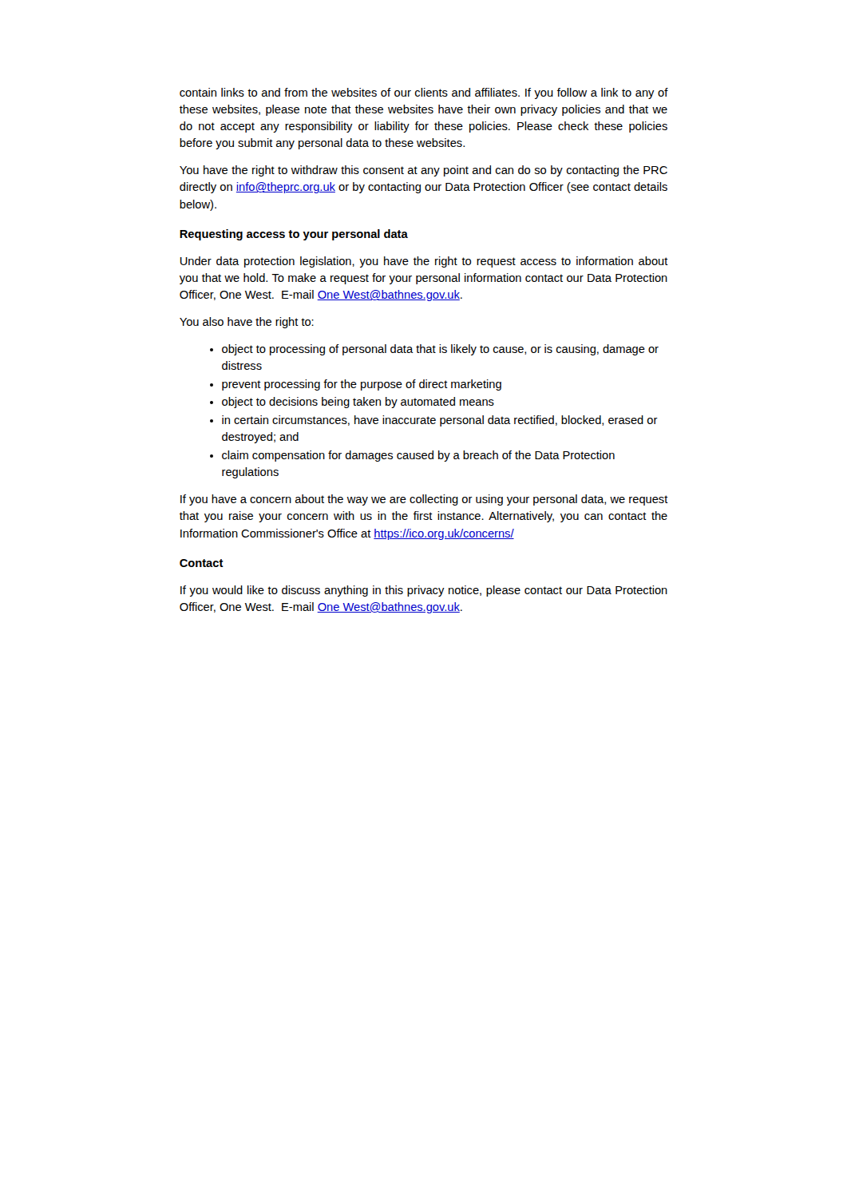contain links to and from the websites of our clients and affiliates. If you follow a link to any of these websites, please note that these websites have their own privacy policies and that we do not accept any responsibility or liability for these policies. Please check these policies before you submit any personal data to these websites.
You have the right to withdraw this consent at any point and can do so by contacting the PRC directly on info@theprc.org.uk or by contacting our Data Protection Officer (see contact details below).
Requesting access to your personal data
Under data protection legislation, you have the right to request access to information about you that we hold. To make a request for your personal information contact our Data Protection Officer, One West. E-mail One West@bathnes.gov.uk.
You also have the right to:
object to processing of personal data that is likely to cause, or is causing, damage or distress
prevent processing for the purpose of direct marketing
object to decisions being taken by automated means
in certain circumstances, have inaccurate personal data rectified, blocked, erased or destroyed; and
claim compensation for damages caused by a breach of the Data Protection regulations
If you have a concern about the way we are collecting or using your personal data, we request that you raise your concern with us in the first instance. Alternatively, you can contact the Information Commissioner's Office at https://ico.org.uk/concerns/
Contact
If you would like to discuss anything in this privacy notice, please contact our Data Protection Officer, One West. E-mail One West@bathnes.gov.uk.